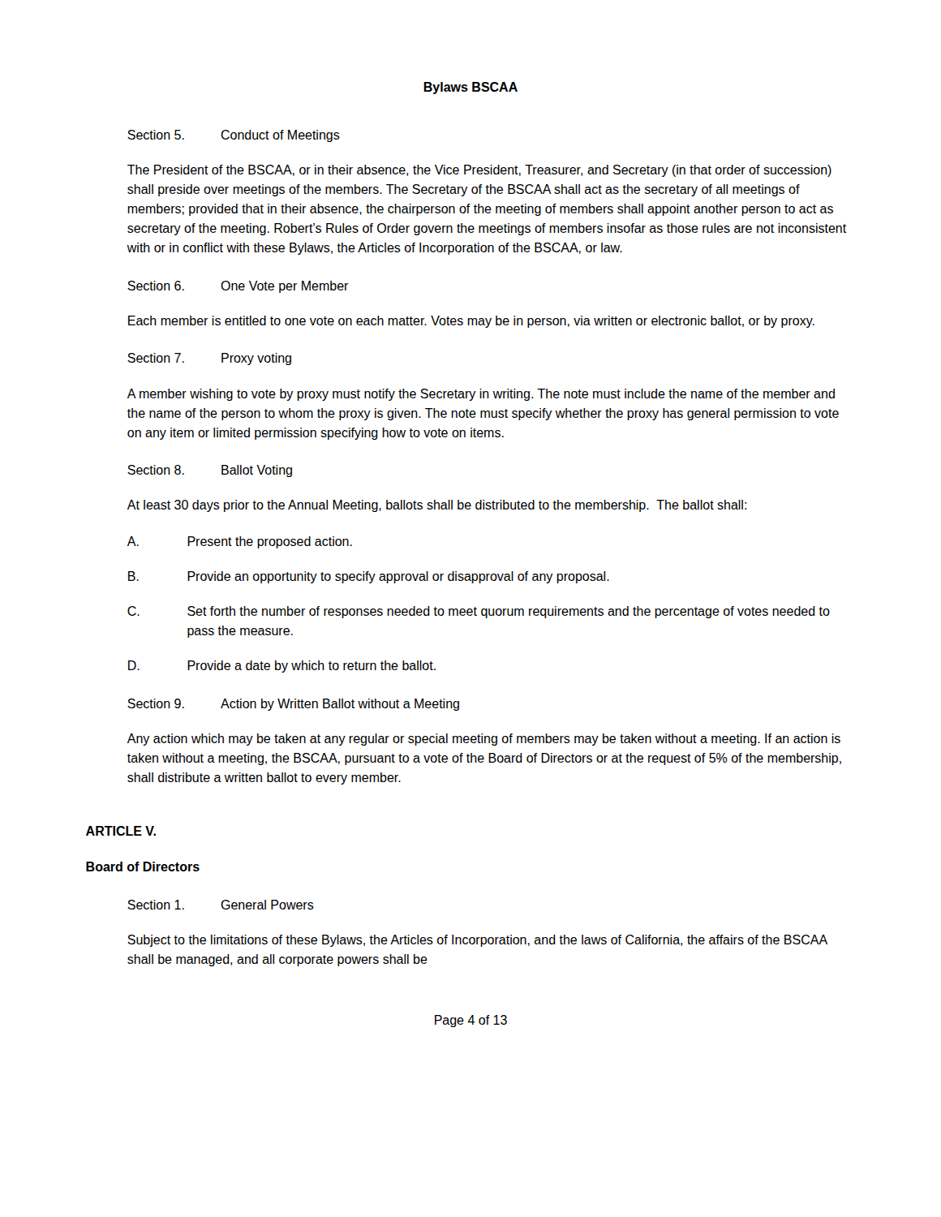Bylaws BSCAA
Section 5. Conduct of Meetings
The President of the BSCAA, or in their absence, the Vice President, Treasurer, and Secretary (in that order of succession) shall preside over meetings of the members. The Secretary of the BSCAA shall act as the secretary of all meetings of members; provided that in their absence, the chairperson of the meeting of members shall appoint another person to act as secretary of the meeting. Robert’s Rules of Order govern the meetings of members insofar as those rules are not inconsistent with or in conflict with these Bylaws, the Articles of Incorporation of the BSCAA, or law.
Section 6. One Vote per Member
Each member is entitled to one vote on each matter. Votes may be in person, via written or electronic ballot, or by proxy.
Section 7. Proxy voting
A member wishing to vote by proxy must notify the Secretary in writing. The note must include the name of the member and the name of the person to whom the proxy is given. The note must specify whether the proxy has general permission to vote on any item or limited permission specifying how to vote on items.
Section 8. Ballot Voting
At least 30 days prior to the Annual Meeting, ballots shall be distributed to the membership. The ballot shall:
A. Present the proposed action.
B. Provide an opportunity to specify approval or disapproval of any proposal.
C. Set forth the number of responses needed to meet quorum requirements and the percentage of votes needed to pass the measure.
D. Provide a date by which to return the ballot.
Section 9. Action by Written Ballot without a Meeting
Any action which may be taken at any regular or special meeting of members may be taken without a meeting. If an action is taken without a meeting, the BSCAA, pursuant to a vote of the Board of Directors or at the request of 5% of the membership, shall distribute a written ballot to every member.
ARTICLE V.
Board of Directors
Section 1. General Powers
Subject to the limitations of these Bylaws, the Articles of Incorporation, and the laws of California, the affairs of the BSCAA shall be managed, and all corporate powers shall be
Page 4 of 13